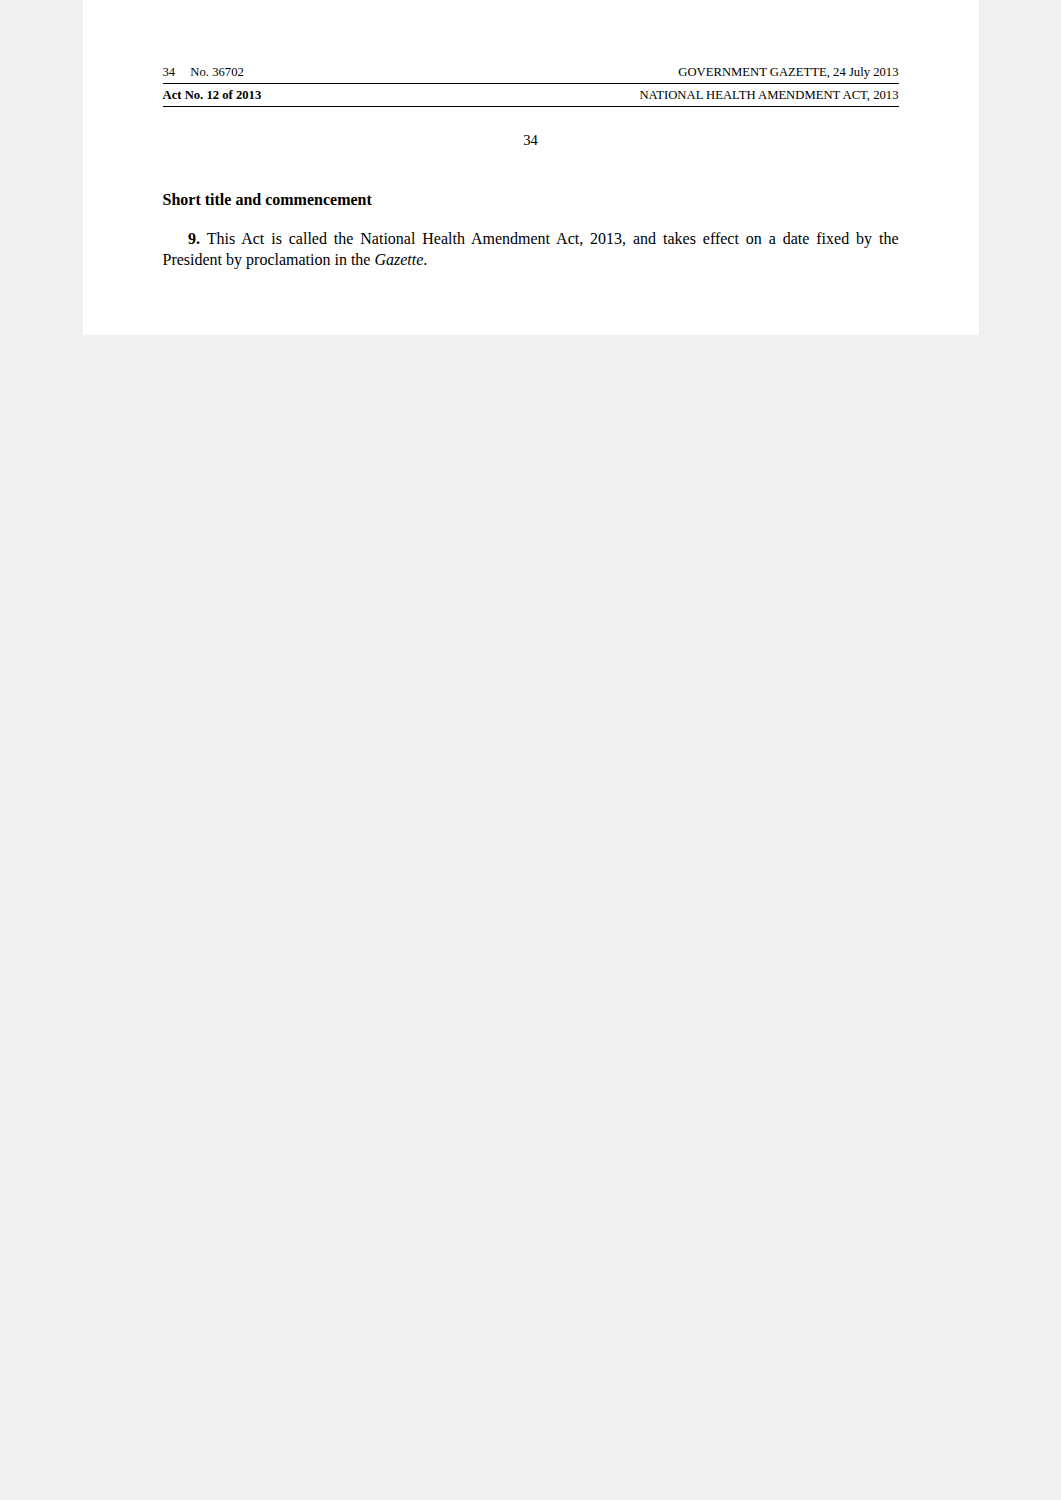34 No. 36702 GOVERNMENT GAZETTE, 24 July 2013
Act No. 12 of 2013 NATIONAL HEALTH AMENDMENT ACT, 2013
34
Short title and commencement
9. This Act is called the National Health Amendment Act, 2013, and takes effect on a date fixed by the President by proclamation in the Gazette.